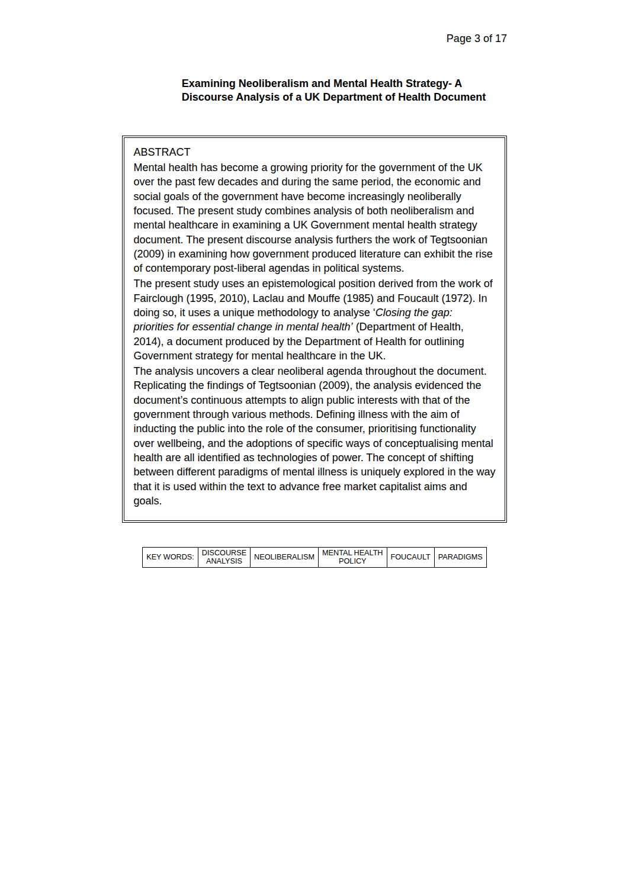Page 3 of 17
Examining Neoliberalism and Mental Health Strategy- A Discourse Analysis of a UK Department of Health Document
ABSTRACT
Mental health has become a growing priority for the government of the UK over the past few decades and during the same period, the economic and social goals of the government have become increasingly neoliberally focused. The present study combines analysis of both neoliberalism and mental healthcare in examining a UK Government mental health strategy document. The present discourse analysis furthers the work of Tegtsoonian (2009) in examining how government produced literature can exhibit the rise of contemporary post-liberal agendas in political systems.
The present study uses an epistemological position derived from the work of Fairclough (1995, 2010), Laclau and Mouffe (1985) and Foucault (1972). In doing so, it uses a unique methodology to analyse ‘Closing the gap: priorities for essential change in mental health’ (Department of Health, 2014), a document produced by the Department of Health for outlining Government strategy for mental healthcare in the UK.
The analysis uncovers a clear neoliberal agenda throughout the document. Replicating the findings of Tegtsoonian (2009), the analysis evidenced the document’s continuous attempts to align public interests with that of the government through various methods. Defining illness with the aim of inducting the public into the role of the consumer, prioritising functionality over wellbeing, and the adoptions of specific ways of conceptualising mental health are all identified as technologies of power. The concept of shifting between different paradigms of mental illness is uniquely explored in the way that it is used within the text to advance free market capitalist aims and goals.
| KEY WORDS: | DISCOURSE ANALYSIS | NEOLIBERALISM | MENTAL HEALTH POLICY | FOUCAULT | PARADIGMS |